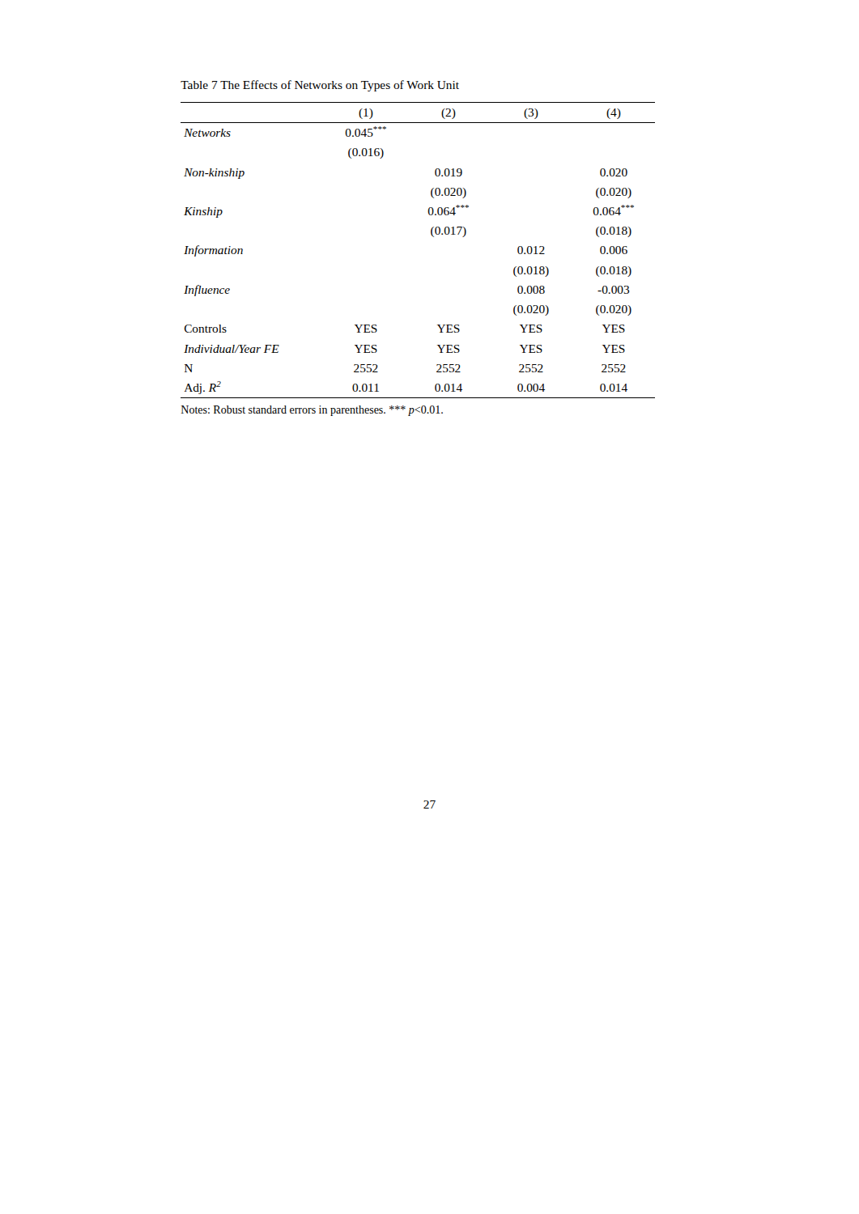Table 7 The Effects of Networks on Types of Work Unit
| | (1) | (2) | (3) | (4) |
| --- | --- | --- | --- | --- |
| Networks | 0.045 *** | | | |
| | (0.016) | | | |
| Non-kinship | | 0.019 | | 0.020 |
| | | (0.020) | | (0.020) |
| Kinship | | 0.064 *** | | 0.064 *** |
| | | (0.017) | | (0.018) |
| Information | | | 0.012 | 0.006 |
| | | | (0.018) | (0.018) |
| Influence | | | 0.008 | -0.003 |
| | | | (0.020) | (0.020) |
| Controls | YES | YES | YES | YES |
| Individual/Year FE | YES | YES | YES | YES |
| N | 2552 | 2552 | 2552 | 2552 |
| Adj. R 2 | 0.011 | 0.014 | 0.004 | 0.014 |
Notes: Robust standard errors in parentheses. *** p<0.01.
27